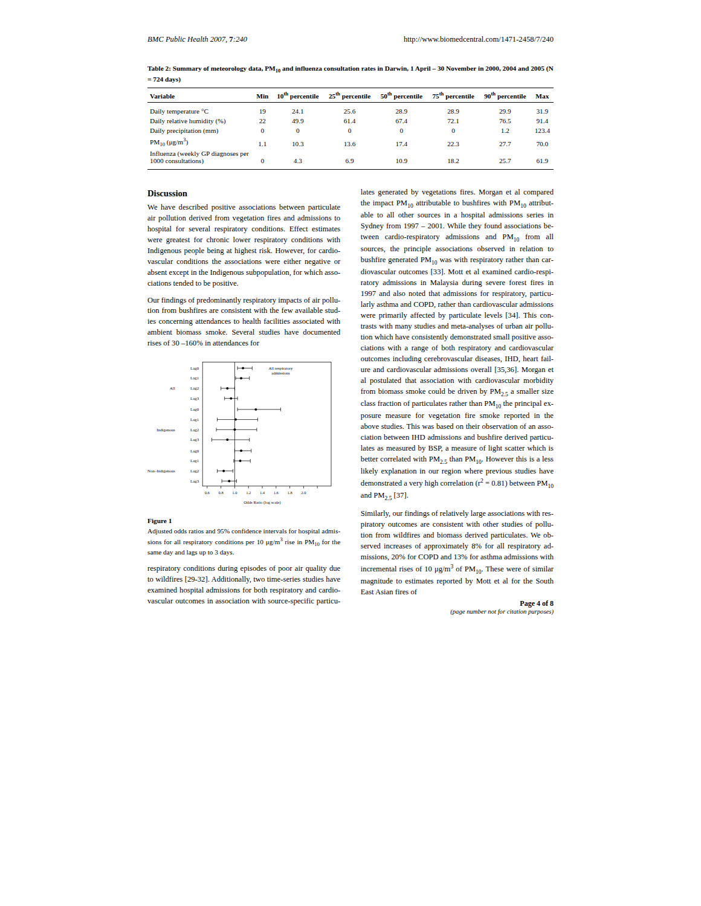BMC Public Health 2007, 7:240
http://www.biomedcentral.com/1471-2458/7/240
Table 2: Summary of meteorology data, PM10 and influenza consultation rates in Darwin, 1 April – 30 November in 2000, 2004 and 2005 (N = 724 days)
| Variable | Min | 10 th percentile | 25 th percentile | 50 th percentile | 75 th percentile | 90 th percentile | Max |
| --- | --- | --- | --- | --- | --- | --- | --- |
| Daily temperature °C | 19 | 24.1 | 25.6 | 28.9 | 28.9 | 29.9 | 31.9 |
| Daily relative humidity (%) | 22 | 49.9 | 61.4 | 67.4 | 72.1 | 76.5 | 91.4 |
| Daily precipitation (mm) | 0 | 0 | 0 | 0 | 0 | 1.2 | 123.4 |
| PM 10 (μg/m 3 ) | 1.1 | 10.3 | 13.6 | 17.4 | 22.3 | 27.7 | 70.0 |
| Influenza (weekly GP diagnoses per 1000 consultations) | 0 | 4.3 | 6.9 | 10.9 | 18.2 | 25.7 | 61.9 |
Discussion
We have described positive associations between particulate air pollution derived from vegetation fires and admissions to hospital for several respiratory conditions. Effect estimates were greatest for chronic lower respiratory conditions with Indigenous people being at highest risk. However, for cardiovascular conditions the associations were either negative or absent except in the Indigenous subpopulation, for which associations tended to be positive.
Our findings of predominantly respiratory impacts of air pollution from bushfires are consistent with the few available studies concerning attendances to health facilities associated with ambient biomass smoke. Several studies have documented rises of 30 –160% in attendances for
All respiratory admissions All Lag0 Lag1 Lag2 Lag3 Indigenous Lag0 Lag1 Lag2 Lag3 Non–Indigenous Lag0 Lag1 Lag2 Lag3 0.6 0.8 1.0 1.2 1.4 1.6 1.8 2.0 Odds Ratio (log scale)
Figure 1 Adjusted odds ratios and 95% confidence intervals for hospital admissions for all respiratory conditions per 10 μg/m3 rise in PM10 for the same day and lags up to 3 days.
respiratory conditions during episodes of poor air quality due to wildfires [29-32]. Additionally, two time-series studies have examined hospital admissions for both respiratory and cardiovascular outcomes in association with source-specific particulates generated by vegetations fires. Morgan et al compared the impact PM10 attributable to bushfires with PM10 attributable to all other sources in a hospital admissions series in Sydney from 1997 – 2001. While they found associations between cardio-respiratory admissions and PM10 from all sources, the principle associations observed in relation to bushfire generated PM10 was with respiratory rather than cardiovascular outcomes [33]. Mott et al examined cardio-respiratory admissions in Malaysia during severe forest fires in 1997 and also noted that admissions for respiratory, particularly asthma and COPD, rather than cardiovascular admissions were primarily affected by particulate levels [34]. This contrasts with many studies and meta-analyses of urban air pollution which have consistently demonstrated small positive associations with a range of both respiratory and cardiovascular outcomes including cerebrovascular diseases, IHD, heart failure and cardiovascular admissions overall [35,36]. Morgan et al postulated that association with cardiovascular morbidity from biomass smoke could be driven by PM2.5 a smaller size class fraction of particulates rather than PM10 the principal exposure measure for vegetation fire smoke reported in the above studies. This was based on their observation of an association between IHD admissions and bushfire derived particulates as measured by BSP, a measure of light scatter which is better correlated with PM2.5 than PM10. However this is a less likely explanation in our region where previous studies have demonstrated a very high correlation (r2 = 0.81) between PM10 and PM2.5 [37].
Similarly, our findings of relatively large associations with respiratory outcomes are consistent with other studies of pollution from wildfires and biomass derived particulates. We observed increases of approximately 8% for all respiratory admissions, 20% for COPD and 13% for asthma admissions with incremental rises of 10 μg/m3 of PM10. These were of similar magnitude to estimates reported by Mott et al for the South East Asian fires of
Page 4 of 8
(page number not for citation purposes)